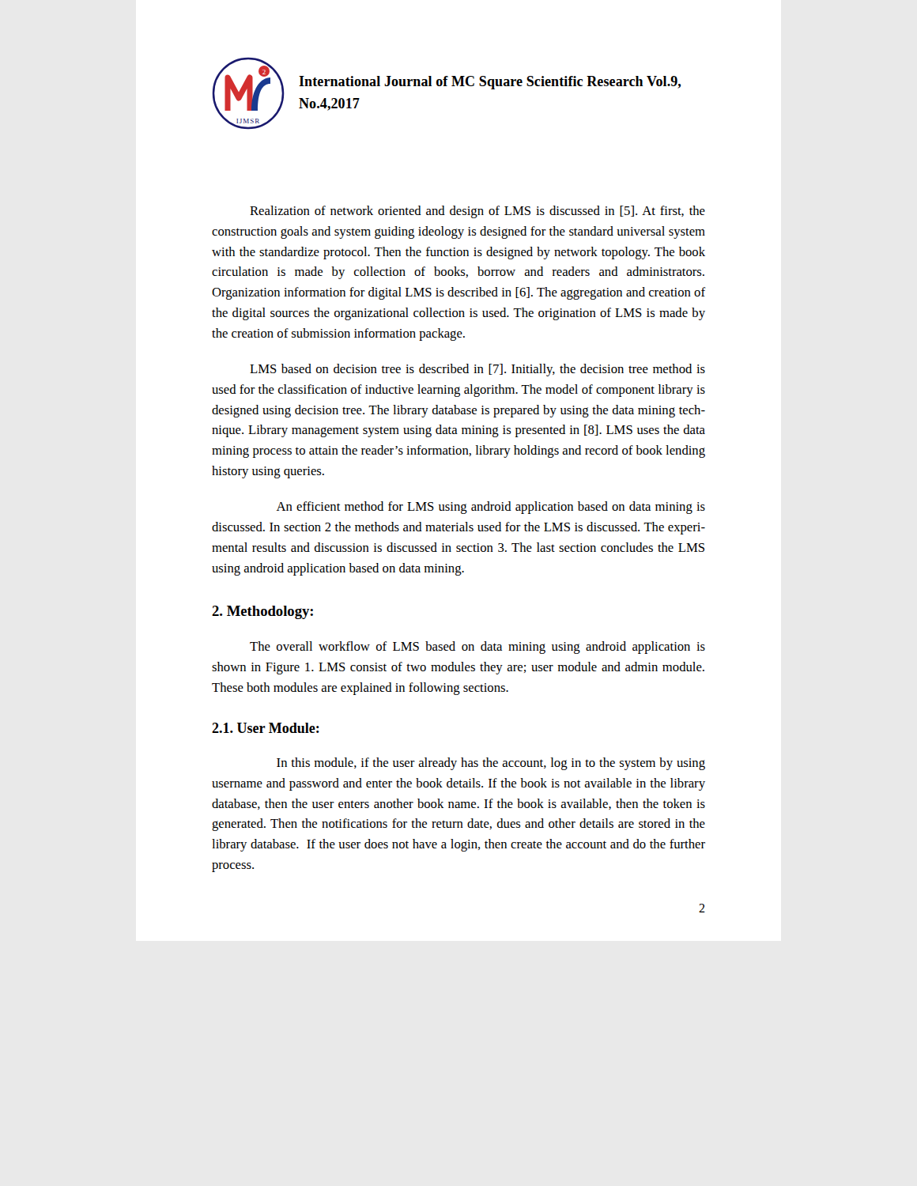2 IJMSR
International Journal of MC Square Scientific Research Vol.9, No.4,2017
Realization of network oriented and design of LMS is discussed in [5]. At first, the construction goals and system guiding ideology is designed for the standard universal system with the standardize protocol. Then the function is designed by network topology. The book circulation is made by collection of books, borrow and readers and administrators. Organization information for digital LMS is described in [6]. The aggregation and creation of the digital sources the organizational collection is used. The origination of LMS is made by the creation of submission information package.
LMS based on decision tree is described in [7]. Initially, the decision tree method is used for the classification of inductive learning algorithm. The model of component library is designed using decision tree. The library database is prepared by using the data mining technique. Library management system using data mining is presented in [8]. LMS uses the data mining process to attain the reader’s information, library holdings and record of book lending history using queries.
An efficient method for LMS using android application based on data mining is discussed. In section 2 the methods and materials used for the LMS is discussed. The experimental results and discussion is discussed in section 3. The last section concludes the LMS using android application based on data mining.
2. Methodology:
The overall workflow of LMS based on data mining using android application is shown in Figure 1. LMS consist of two modules they are; user module and admin module. These both modules are explained in following sections.
2.1. User Module:
In this module, if the user already has the account, log in to the system by using username and password and enter the book details. If the book is not available in the library database, then the user enters another book name. If the book is available, then the token is generated. Then the notifications for the return date, dues and other details are stored in the library database. If the user does not have a login, then create the account and do the further process.
2